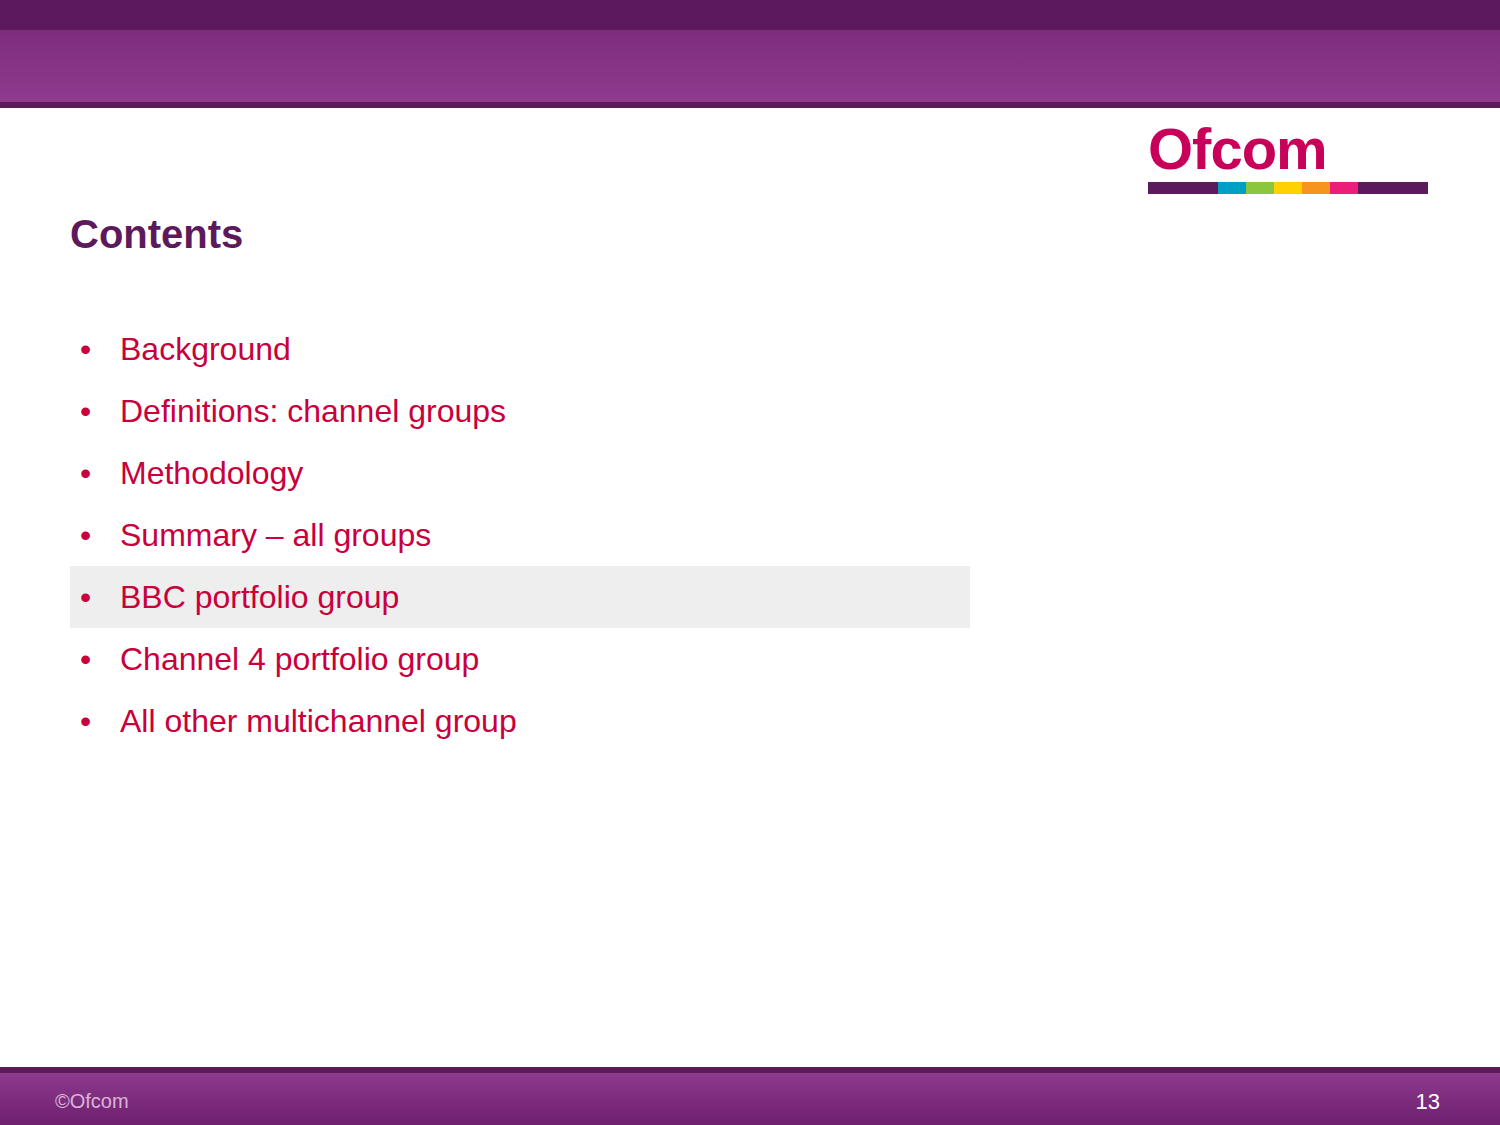Ofcom
Contents
Background
Definitions: channel groups
Methodology
Summary – all groups
BBC portfolio group
Channel 4 portfolio group
All other multichannel group
©Ofcom
13